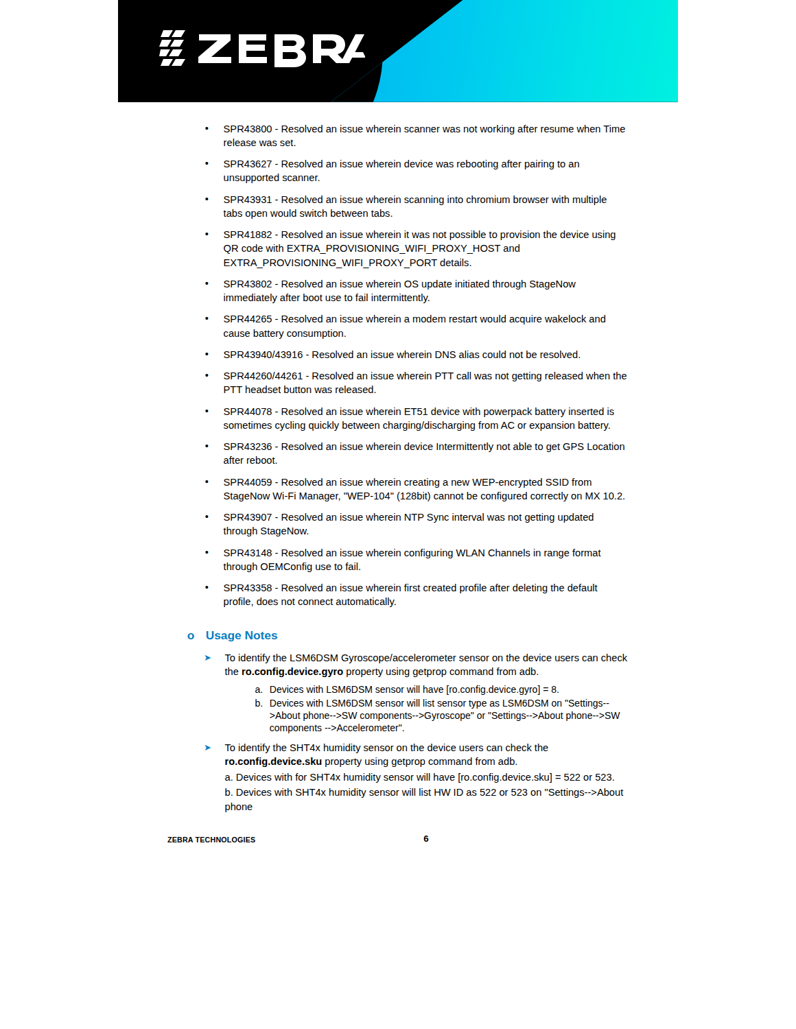SPR43800 - Resolved an issue wherein scanner was not working after resume when Time release was set.
SPR43627 - Resolved an issue wherein device was rebooting after pairing to an unsupported scanner.
SPR43931 - Resolved an issue wherein scanning into chromium browser with multiple tabs open would switch between tabs.
SPR41882 - Resolved an issue wherein it was not possible to provision the device using QR code with EXTRA_PROVISIONING_WIFI_PROXY_HOST and EXTRA_PROVISIONING_WIFI_PROXY_PORT details.
SPR43802 - Resolved an issue wherein OS update initiated through StageNow immediately after boot use to fail intermittently.
SPR44265 - Resolved an issue wherein a modem restart would acquire wakelock and cause battery consumption.
SPR43940/43916 - Resolved an issue wherein DNS alias could not be resolved.
SPR44260/44261 - Resolved an issue wherein PTT call was not getting released when the PTT headset button was released.
SPR44078 - Resolved an issue wherein ET51 device with powerpack battery inserted is sometimes cycling quickly between charging/discharging from AC or expansion battery.
SPR43236 - Resolved an issue wherein device Intermittently not able to get GPS Location after reboot.
SPR44059 - Resolved an issue wherein creating a new WEP-encrypted SSID from StageNow Wi-Fi Manager, "WEP-104" (128bit) cannot be configured correctly on MX 10.2.
SPR43907 - Resolved an issue wherein NTP Sync interval was not getting updated through StageNow.
SPR43148 - Resolved an issue wherein configuring WLAN Channels in range format through OEMConfig use to fail.
SPR43358 - Resolved an issue wherein first created profile after deleting the default profile, does not connect automatically.
Usage Notes
To identify the LSM6DSM Gyroscope/accelerometer sensor on the device users can check the ro.config.device.gyro property using getprop command from adb.
Devices with LSM6DSM sensor will have [ro.config.device.gyro] = 8.
Devices with LSM6DSM sensor will list sensor type as LSM6DSM on "Settings-->About phone-->SW components-->Gyroscope" or "Settings-->About phone-->SW components -->Accelerometer".
To identify the SHT4x humidity sensor on the device users can check the ro.config.device.sku property using getprop command from adb.
a. Devices with for SHT4x humidity sensor will have [ro.config.device.sku] = 522 or 523.
b. Devices with SHT4x humidity sensor will list HW ID as 522 or 523 on "Settings-->About phone
ZEBRA TECHNOLOGIES 6